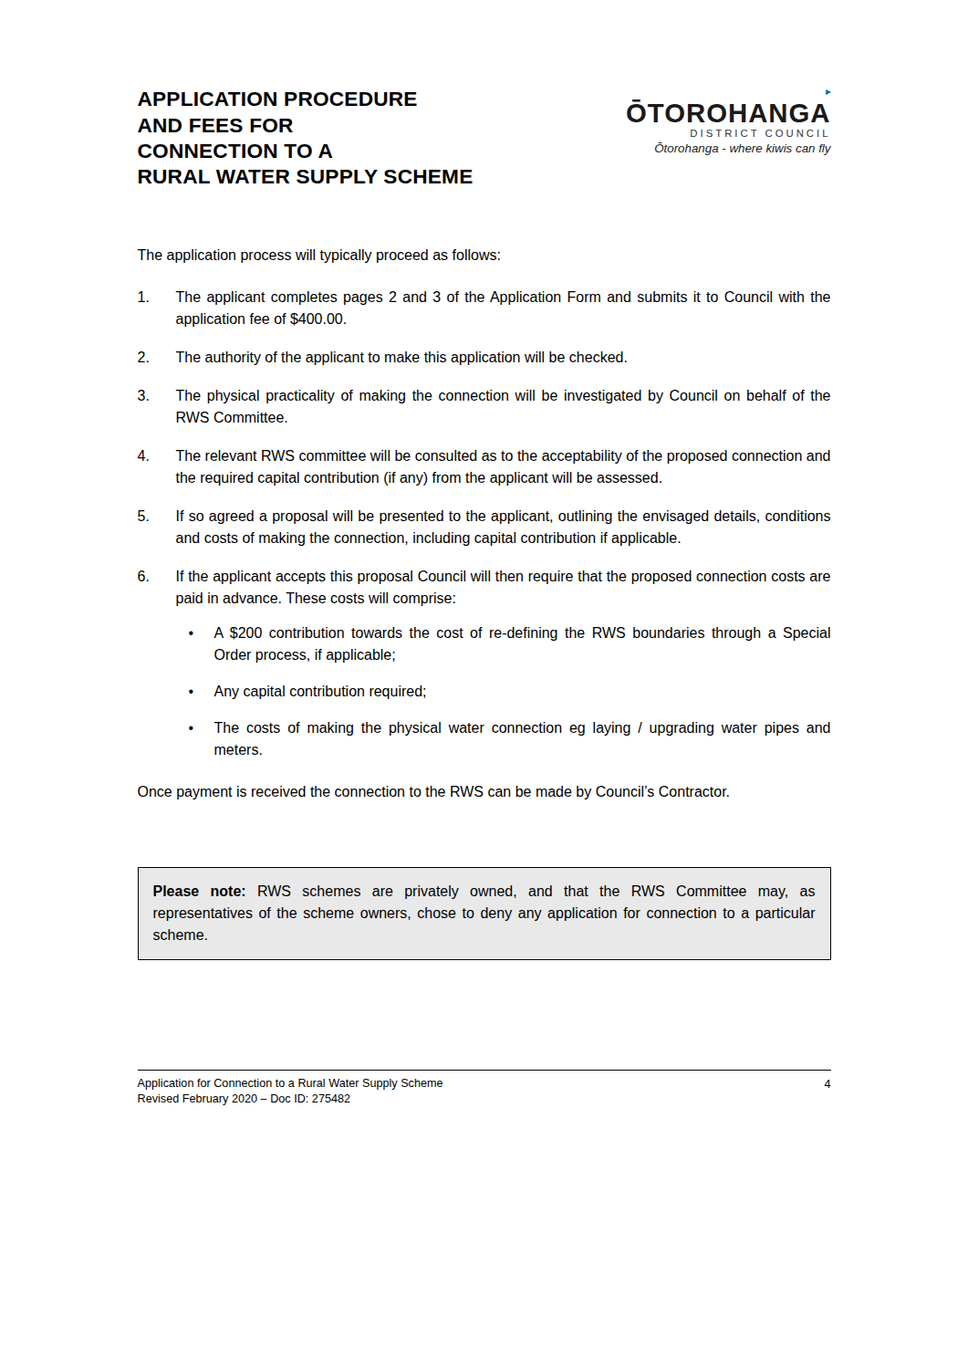Application Procedure
and Fees for
Connection to a
Rural Water Supply Scheme
▸
ŌTOROHANGA
DISTRICT COUNCIL
Ōtorohanga - where kiwis can fly
The application process will typically proceed as follows:
The applicant completes pages 2 and 3 of the Application Form and submits it to Council with the application fee of $400.00.
The authority of the applicant to make this application will be checked.
The physical practicality of making the connection will be investigated by Council on behalf of the RWS Committee.
The relevant RWS committee will be consulted as to the acceptability of the proposed connection and the required capital contribution (if any) from the applicant will be assessed.
If so agreed a proposal will be presented to the applicant, outlining the envisaged details, conditions and costs of making the connection, including capital contribution if applicable.
If the applicant accepts this proposal Council will then require that the proposed connection costs are paid in advance. These costs will comprise:
A $200 contribution towards the cost of re-defining the RWS boundaries through a Special Order process, if applicable;
Any capital contribution required;
The costs of making the physical water connection eg laying / upgrading water pipes and meters.
Once payment is received the connection to the RWS can be made by Council’s Contractor.
Please note: RWS schemes are privately owned, and that the RWS Committee may, as representatives of the scheme owners, chose to deny any application for connection to a particular scheme.
Application for Connection to a Rural Water Supply Scheme
Revised February 2020 – Doc ID: 275482
4